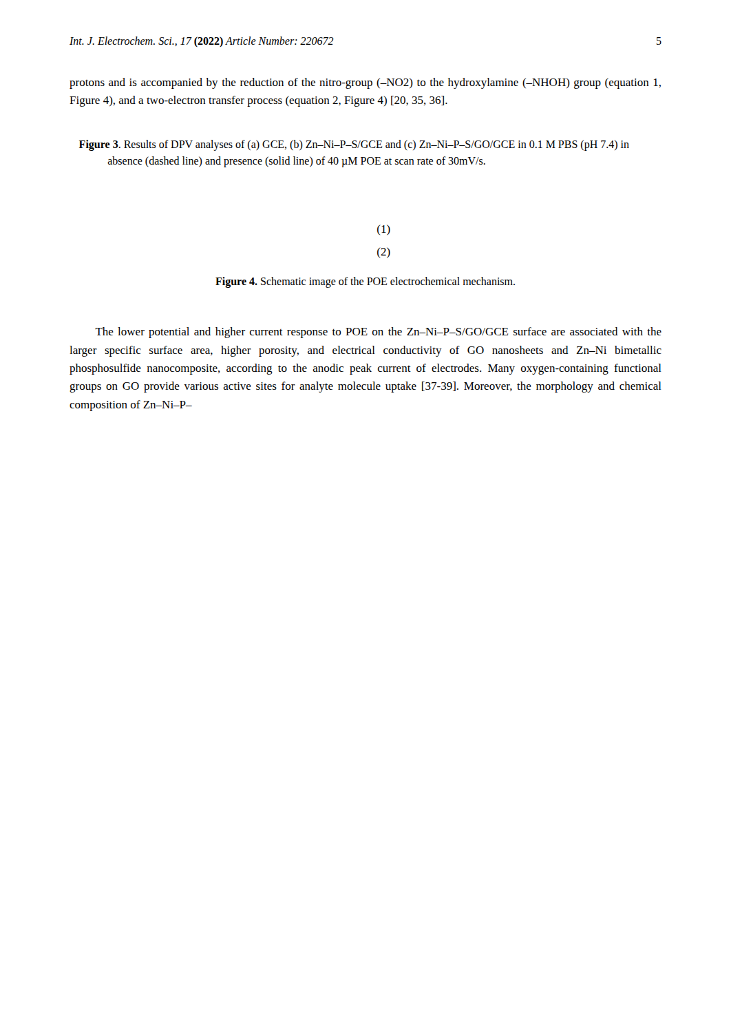Int. J. Electrochem. Sci., 17 (2022) Article Number: 220672
5
protons and is accompanied by the reduction of the nitro-group (–NO2) to the hydroxylamine (–NHOH) group (equation 1, Figure 4), and a two-electron transfer process (equation 2, Figure 4) [20, 35, 36].
Figure 3. Results of DPV analyses of (a) GCE, (b) Zn–Ni–P–S/GCE and (c) Zn–Ni–P–S/GO/GCE in 0.1 M PBS (pH 7.4) in absence (dashed line) and presence (solid line) of 40 µM POE at scan rate of 30mV/s.
(1)
(2)
Figure 4. Schematic image of the POE electrochemical mechanism.
The lower potential and higher current response to POE on the Zn–Ni–P–S/GO/GCE surface are associated with the larger specific surface area, higher porosity, and electrical conductivity of GO nanosheets and Zn–Ni bimetallic phosphosulfide nanocomposite, according to the anodic peak current of electrodes. Many oxygen-containing functional groups on GO provide various active sites for analyte molecule uptake [37-39]. Moreover, the morphology and chemical composition of Zn–Ni–P–